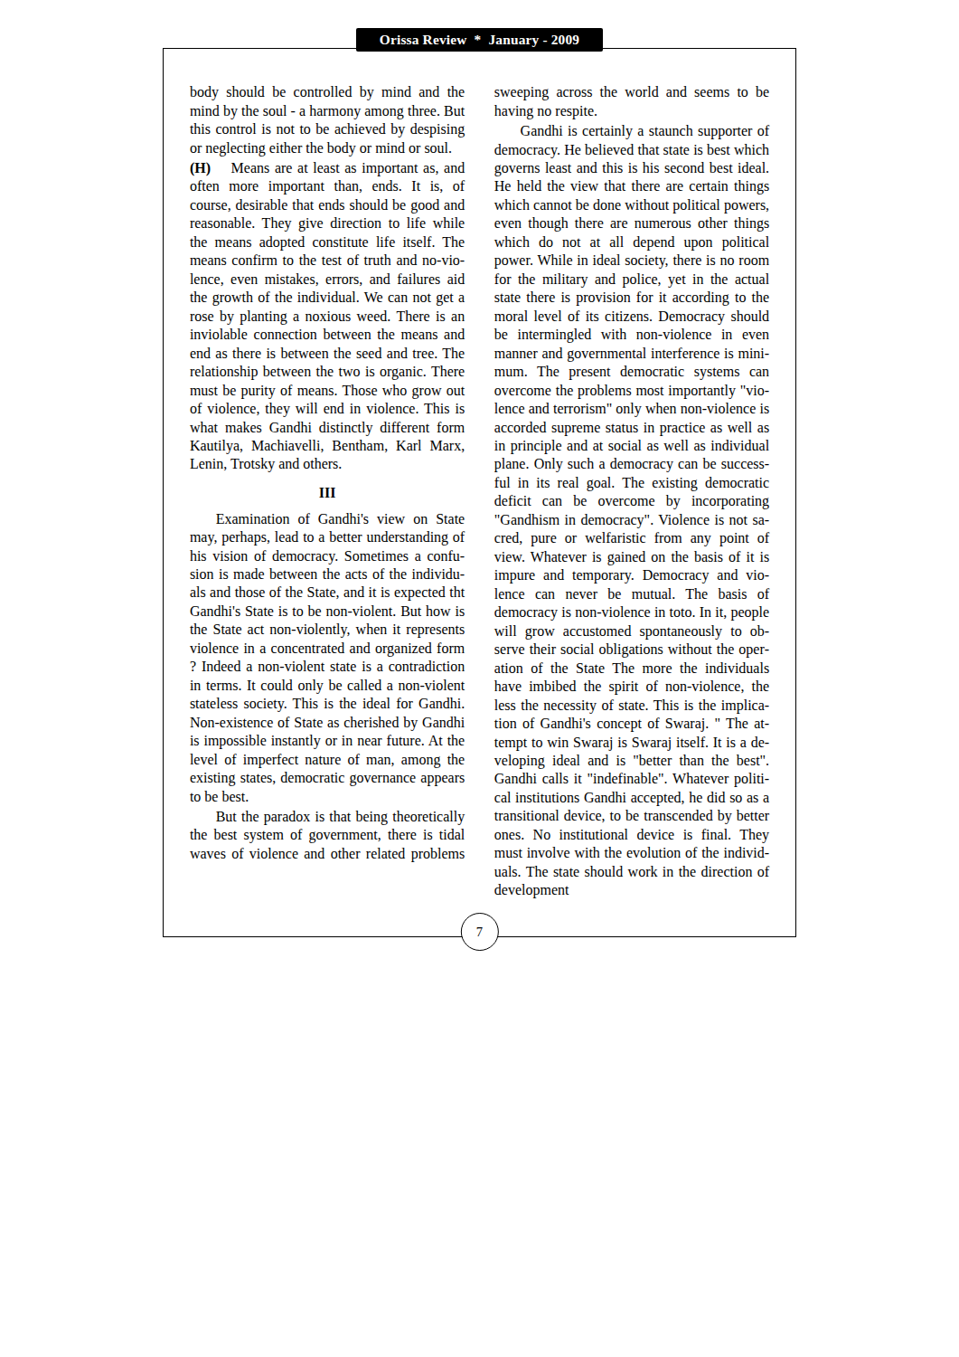Orissa Review * January - 2009
body should be controlled by mind and the mind by the soul - a harmony among three. But this control is not to be achieved by despising or neglecting either the body or mind or soul.
(H) Means are at least as important as, and often more important than, ends. It is, of course, desirable that ends should be good and reasonable. They give direction to life while the means adopted constitute life itself. The means confirm to the test of truth and no-violence, even mistakes, errors, and failures aid the growth of the individual. We can not get a rose by planting a noxious weed. There is an inviolable connection between the means and end as there is between the seed and tree. The relationship between the two is organic. There must be purity of means. Those who grow out of violence, they will end in violence. This is what makes Gandhi distinctly different form Kautilya, Machiavelli, Bentham, Karl Marx, Lenin, Trotsky and others.
III
Examination of Gandhi's view on State may, perhaps, lead to a better understanding of his vision of democracy. Sometimes a confusion is made between the acts of the individuals and those of the State, and it is expected tht Gandhi's State is to be non-violent. But how is the State act non-violently, when it represents violence in a concentrated and organized form ? Indeed a non-violent state is a contradiction in terms. It could only be called a non-violent stateless society. This is the ideal for Gandhi. Non-existence of State as cherished by Gandhi is impossible instantly or in near future. At the level of imperfect nature of man, among the existing states, democratic governance appears to be best.
But the paradox is that being theoretically the best system of government, there is tidal waves of violence and other related problems sweeping across the world and seems to be having no respite.
Gandhi is certainly a staunch supporter of democracy. He believed that state is best which governs least and this is his second best ideal. He held the view that there are certain things which cannot be done without political powers, even though there are numerous other things which do not at all depend upon political power. While in ideal society, there is no room for the military and police, yet in the actual state there is provision for it according to the moral level of its citizens. Democracy should be intermingled with non-violence in even manner and governmental interference is minimum. The present democratic systems can overcome the problems most importantly "violence and terrorism" only when non-violence is accorded supreme status in practice as well as in principle and at social as well as individual plane. Only such a democracy can be successful in its real goal. The existing democratic deficit can be overcome by incorporating "Gandhism in democracy". Violence is not sacred, pure or welfaristic from any point of view. Whatever is gained on the basis of it is impure and temporary. Democracy and violence can never be mutual. The basis of democracy is non-violence in toto. In it, people will grow accustomed spontaneously to observe their social obligations without the operation of the State The more the individuals have imbibed the spirit of non-violence, the less the necessity of state. This is the implication of Gandhi's concept of Swaraj. " The attempt to win Swaraj is Swaraj itself. It is a developing ideal and is "better than the best". Gandhi calls it "indefinable". Whatever political institutions Gandhi accepted, he did so as a transitional device, to be transcended by better ones. No institutional device is final. They must involve with the evolution of the individuals. The state should work in the direction of development
7